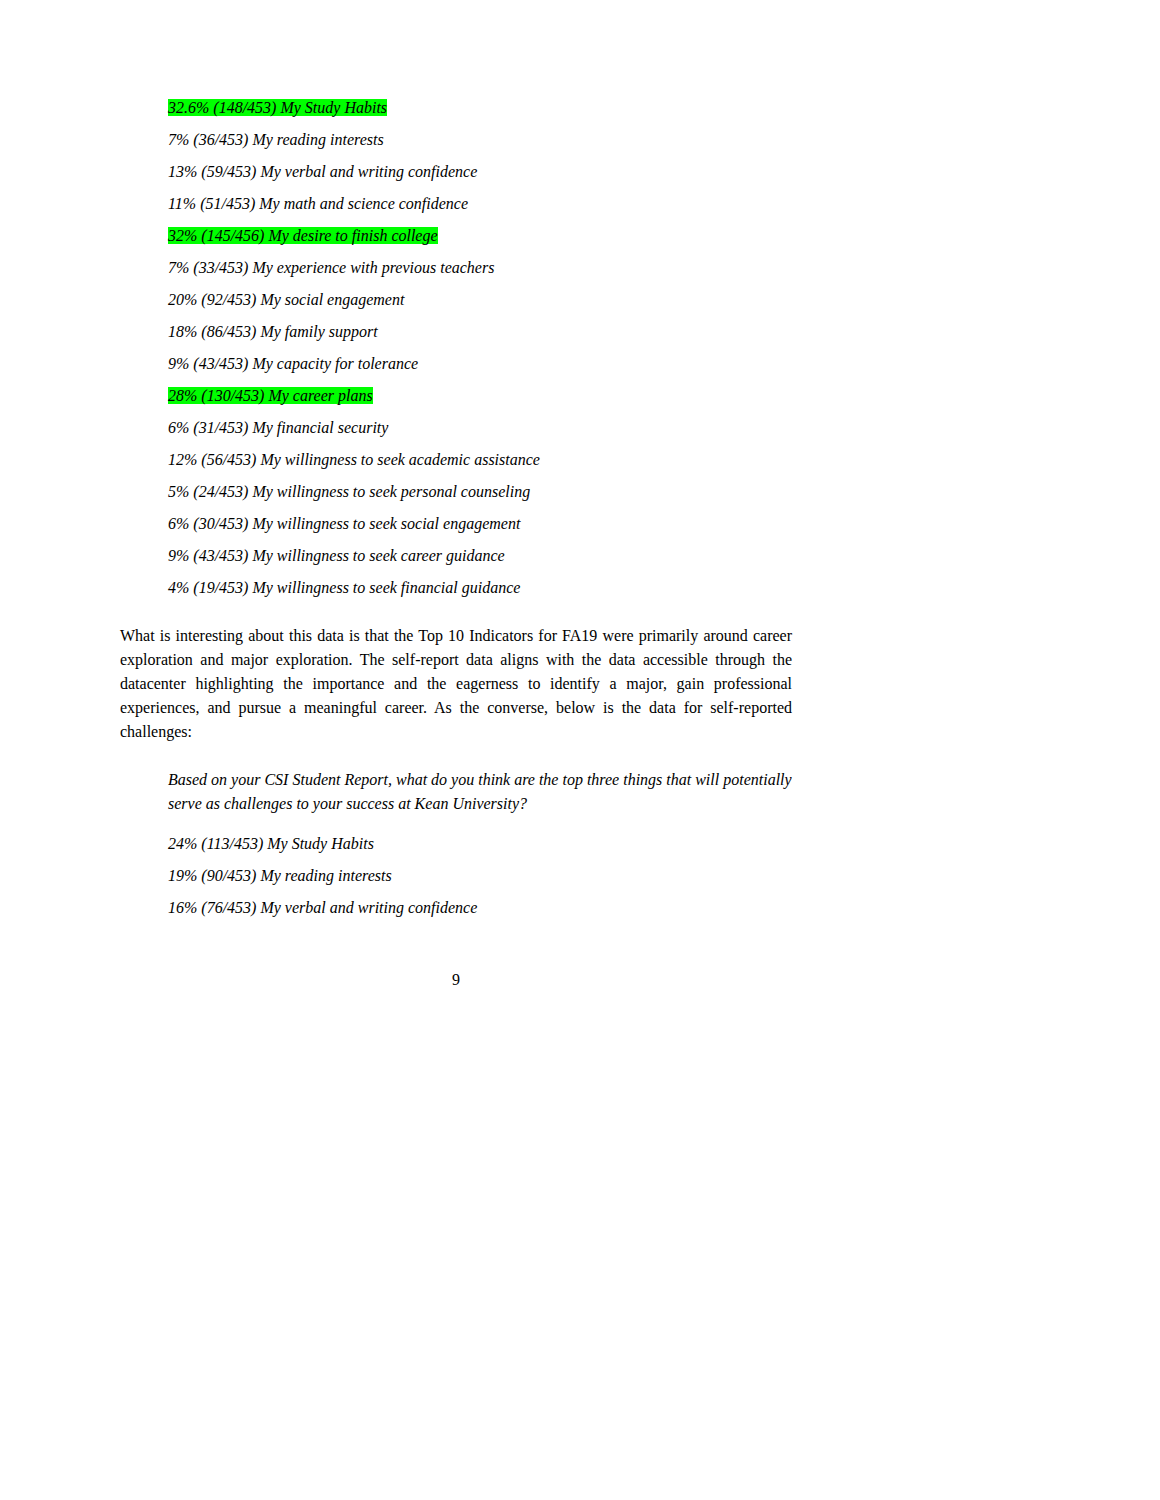32.6% (148/453) My Study Habits
7% (36/453) My reading interests
13% (59/453) My verbal and writing confidence
11% (51/453) My math and science confidence
32% (145/456) My desire to finish college
7% (33/453) My experience with previous teachers
20% (92/453) My social engagement
18% (86/453) My family support
9% (43/453) My capacity for tolerance
28% (130/453) My career plans
6% (31/453) My financial security
12% (56/453) My willingness to seek academic assistance
5% (24/453) My willingness to seek personal counseling
6% (30/453) My willingness to seek social engagement
9% (43/453) My willingness to seek career guidance
4% (19/453) My willingness to seek financial guidance
What is interesting about this data is that the Top 10 Indicators for FA19 were primarily around career exploration and major exploration. The self-report data aligns with the data accessible through the datacenter highlighting the importance and the eagerness to identify a major, gain professional experiences, and pursue a meaningful career. As the converse, below is the data for self-reported challenges:
Based on your CSI Student Report, what do you think are the top three things that will potentially serve as challenges to your success at Kean University?
24% (113/453) My Study Habits
19% (90/453) My reading interests
16% (76/453) My verbal and writing confidence
9